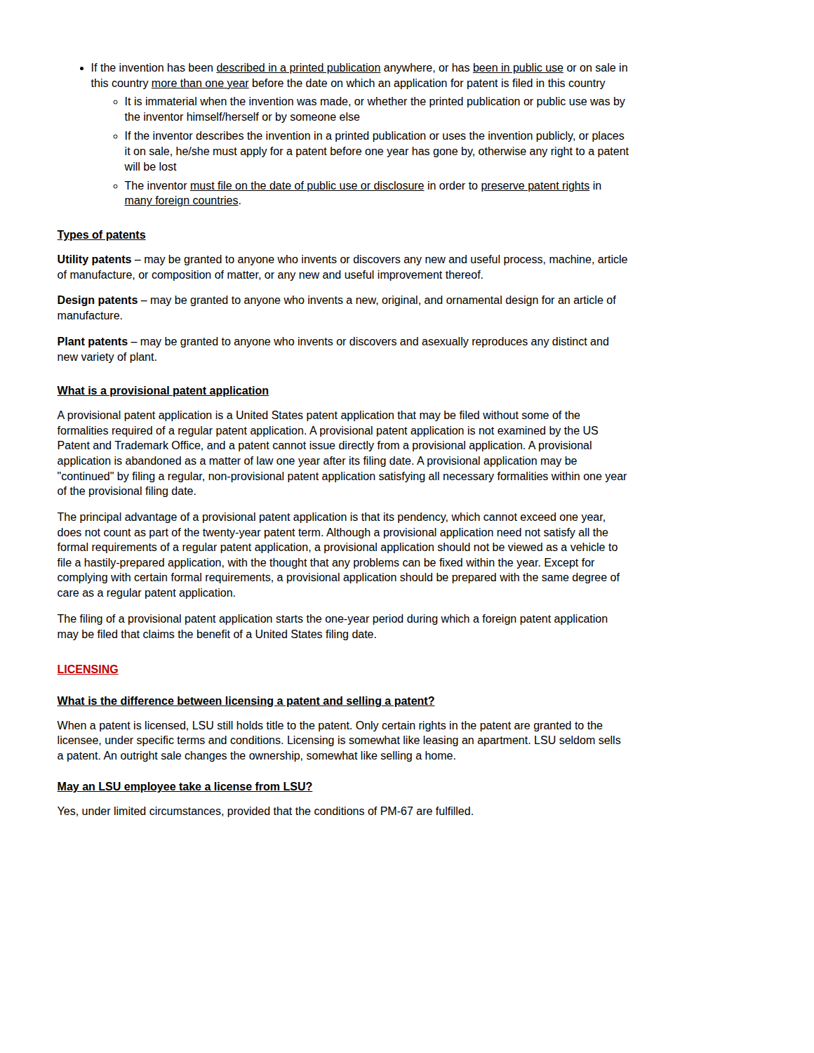If the invention has been described in a printed publication anywhere, or has been in public use or on sale in this country more than one year before the date on which an application for patent is filed in this country
It is immaterial when the invention was made, or whether the printed publication or public use was by the inventor himself/herself or by someone else
If the inventor describes the invention in a printed publication or uses the invention publicly, or places it on sale, he/she must apply for a patent before one year has gone by, otherwise any right to a patent will be lost
The inventor must file on the date of public use or disclosure in order to preserve patent rights in many foreign countries.
Types of patents
Utility patents – may be granted to anyone who invents or discovers any new and useful process, machine, article of manufacture, or composition of matter, or any new and useful improvement thereof.
Design patents – may be granted to anyone who invents a new, original, and ornamental design for an article of manufacture.
Plant patents – may be granted to anyone who invents or discovers and asexually reproduces any distinct and new variety of plant.
What is a provisional patent application
A provisional patent application is a United States patent application that may be filed without some of the formalities required of a regular patent application. A provisional patent application is not examined by the US Patent and Trademark Office, and a patent cannot issue directly from a provisional application. A provisional application is abandoned as a matter of law one year after its filing date. A provisional application may be "continued" by filing a regular, non-provisional patent application satisfying all necessary formalities within one year of the provisional filing date.
The principal advantage of a provisional patent application is that its pendency, which cannot exceed one year, does not count as part of the twenty-year patent term. Although a provisional application need not satisfy all the formal requirements of a regular patent application, a provisional application should not be viewed as a vehicle to file a hastily-prepared application, with the thought that any problems can be fixed within the year. Except for complying with certain formal requirements, a provisional application should be prepared with the same degree of care as a regular patent application.
The filing of a provisional patent application starts the one-year period during which a foreign patent application may be filed that claims the benefit of a United States filing date.
LICENSING
What is the difference between licensing a patent and selling a patent?
When a patent is licensed, LSU still holds title to the patent. Only certain rights in the patent are granted to the licensee, under specific terms and conditions. Licensing is somewhat like leasing an apartment. LSU seldom sells a patent. An outright sale changes the ownership, somewhat like selling a home.
May an LSU employee take a license from LSU?
Yes, under limited circumstances, provided that the conditions of PM-67 are fulfilled.